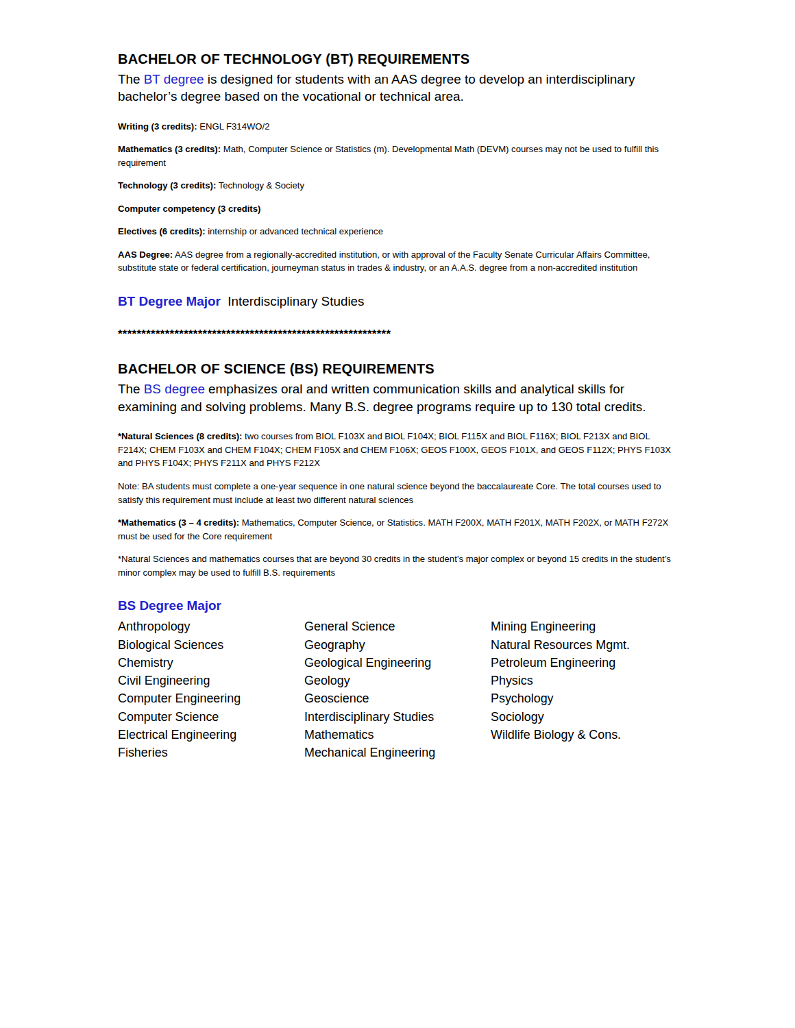BACHELOR OF TECHNOLOGY (BT) REQUIREMENTS
The BT degree is designed for students with an AAS degree to develop an interdisciplinary bachelor’s degree based on the vocational or technical area.
Writing (3 credits): ENGL F314WO/2
Mathematics (3 credits): Math, Computer Science or Statistics (m). Developmental Math (DEVM) courses may not be used to fulfill this requirement
Technology (3 credits): Technology & Society
Computer competency (3 credits)
Electives (6 credits): internship or advanced technical experience
AAS Degree: AAS degree from a regionally-accredited institution, or with approval of the Faculty Senate Curricular Affairs Committee, substitute state or federal certification, journeyman status in trades & industry, or an A.A.S. degree from a non-accredited institution
BT Degree Major Interdisciplinary Studies
**********************************************************
BACHELOR OF SCIENCE (BS) REQUIREMENTS
The BS degree emphasizes oral and written communication skills and analytical skills for examining and solving problems. Many B.S. degree programs require up to 130 total credits.
*Natural Sciences (8 credits): two courses from BIOL F103X and BIOL F104X; BIOL F115X and BIOL F116X; BIOL F213X and BIOL F214X; CHEM F103X and CHEM F104X; CHEM F105X and CHEM F106X; GEOS F100X, GEOS F101X, and GEOS F112X; PHYS F103X and PHYS F104X; PHYS F211X and PHYS F212X
Note: BA students must complete a one-year sequence in one natural science beyond the baccalaureate Core. The total courses used to satisfy this requirement must include at least two different natural sciences
*Mathematics (3 – 4 credits): Mathematics, Computer Science, or Statistics. MATH F200X, MATH F201X, MATH F202X, or MATH F272X must be used for the Core requirement
*Natural Sciences and mathematics courses that are beyond 30 credits in the student’s major complex or beyond 15 credits in the student’s minor complex may be used to fulfill B.S. requirements
BS Degree Major
| Anthropology | General Science | Mining Engineering |
| Biological Sciences | Geography | Natural Resources Mgmt. |
| Chemistry | Geological Engineering | Petroleum Engineering |
| Civil Engineering | Geology | Physics |
| Computer Engineering | Geoscience | Psychology |
| Computer Science | Interdisciplinary Studies | Sociology |
| Electrical Engineering | Mathematics | Wildlife Biology & Cons. |
| Fisheries | Mechanical Engineering | |